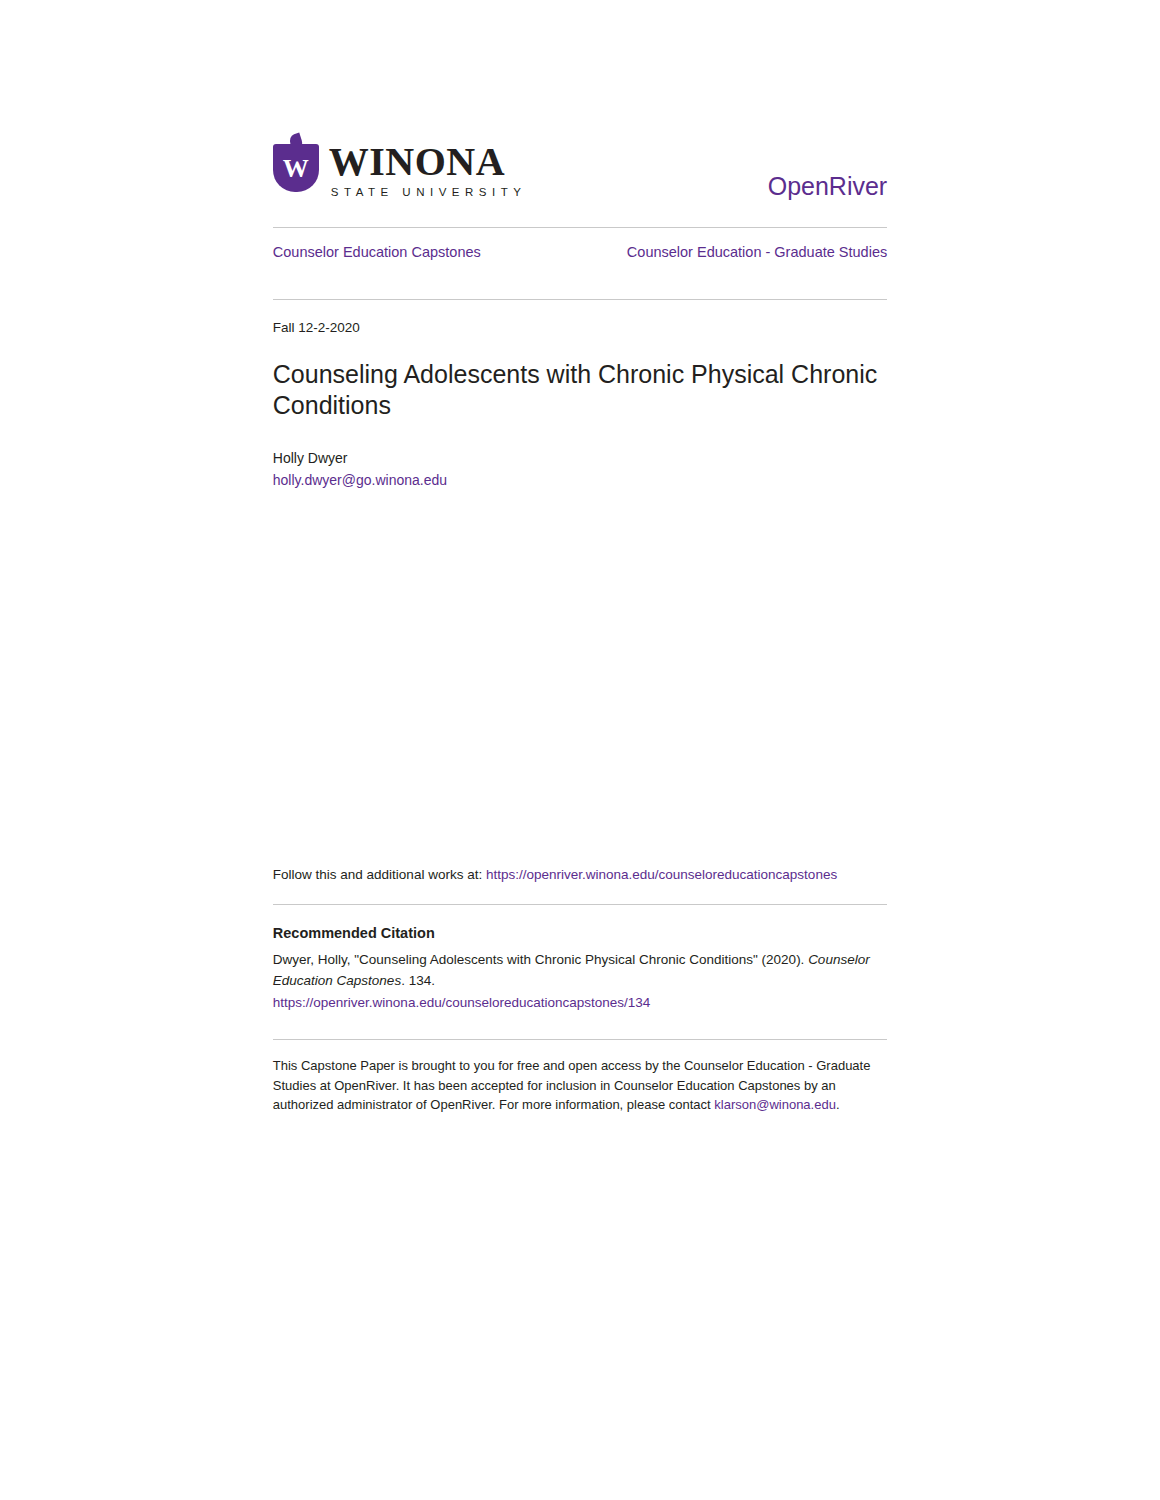WINONA
STATE UNIVERSITY
OpenRiver
Counselor Education Capstones
Counselor Education - Graduate Studies
Fall 12-2-2020
Counseling Adolescents with Chronic Physical Chronic Conditions
Holly Dwyer
holly.dwyer@go.winona.edu
Follow this and additional works at: https://openriver.winona.edu/counseloreducationcapstones
Recommended Citation
Dwyer, Holly, "Counseling Adolescents with Chronic Physical Chronic Conditions" (2020). Counselor Education Capstones. 134. https://openriver.winona.edu/counseloreducationcapstones/134
This Capstone Paper is brought to you for free and open access by the Counselor Education - Graduate Studies at OpenRiver. It has been accepted for inclusion in Counselor Education Capstones by an authorized administrator of OpenRiver. For more information, please contact klarson@winona.edu.